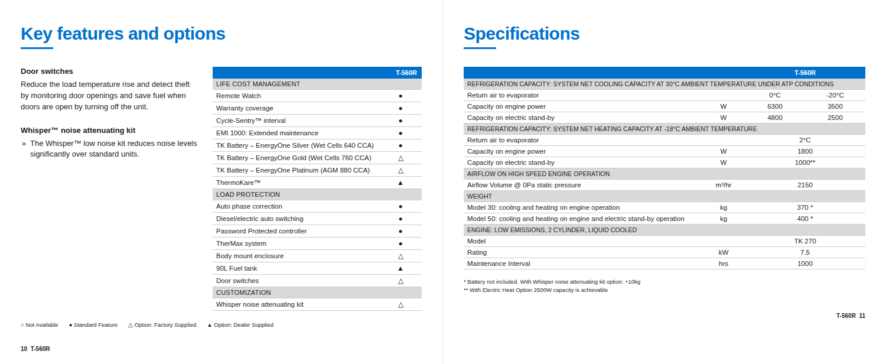Key features and options
Door switches
Reduce the load temperature rise and detect theft by monitoring door openings and save fuel when doors are open by turning off the unit.
Whisper™ noise attenuating kit
The Whisper™ low noise kit reduces noise levels significantly over standard units.
| T-560R |
| --- |
| LIFE COST MANAGEMENT |
| Remote Watch | ● |
| Warranty coverage | ● |
| Cycle-Sentry™ interval | ● |
| EMI 1000: Extended maintenance | ● |
| TK Battery – EnergyOne Silver (Wet Cells 640 CCA) | ● |
| TK Battery – EnergyOne Gold (Wet Cells 760 CCA) | △ |
| TK Battery – EnergyOne Platinum (AGM 880 CCA) | △ |
| ThermoKare™ | ▲ |
| LOAD PROTECTION |
| Auto phase correction | ● |
| Diesel/electric auto switching | ● |
| Password Protected controller | ● |
| TherMax system | ● |
| Body mount enclosure | △ |
| 90L Fuel tank | ▲ |
| Door switches | △ |
| CUSTOMIZATION |
| Whisper noise attenuating kit | △ |
○ Not Available ● Standard Feature △ Option: Factory Supplied ▲ Option: Dealer Supplied
10 T-560R
Specifications
| | T-560R |
| --- | --- |
| REFRIGERATION CAPACITY: SYSTEM NET COOLING CAPACITY AT 30°C AMBIENT TEMPERATURE UNDER ATP CONDITIONS |
| Return air to evaporator | | 0°C | -20°C |
| Capacity on engine power | W | 6300 | 3500 |
| Capacity on electric stand-by | W | 4800 | 2500 |
| REFRIGERATION CAPACITY: SYSTEM NET HEATING CAPACITY AT -18°C AMBIENT TEMPERATURE |
| Return air to evaporator | | 2°C |
| Capacity on engine power | W | 1800 |
| Capacity on electric stand-by | W | 1000** |
| AIRFLOW ON HIGH SPEED ENGINE OPERATION |
| Airflow Volume @ 0Pa static pressure | m³/hr | 2150 |
| WEIGHT |
| Model 30: cooling and heating on engine operation | kg | 370 * |
| Model 50: cooling and heating on engine and electric stand-by operation | kg | 400 * |
| ENGINE: LOW EMISSIONS, 2 CYLINDER, LIQUID COOLED |
| Model | | TK 270 |
| Rating | kW | 7.5 |
| Maintenance Interval | hrs | 1000 |
* Battery not included. With Whisper noise attenuating kit option: +10kg
** With Electric Heat Option 2500W capacity is achievable
T-560R 11